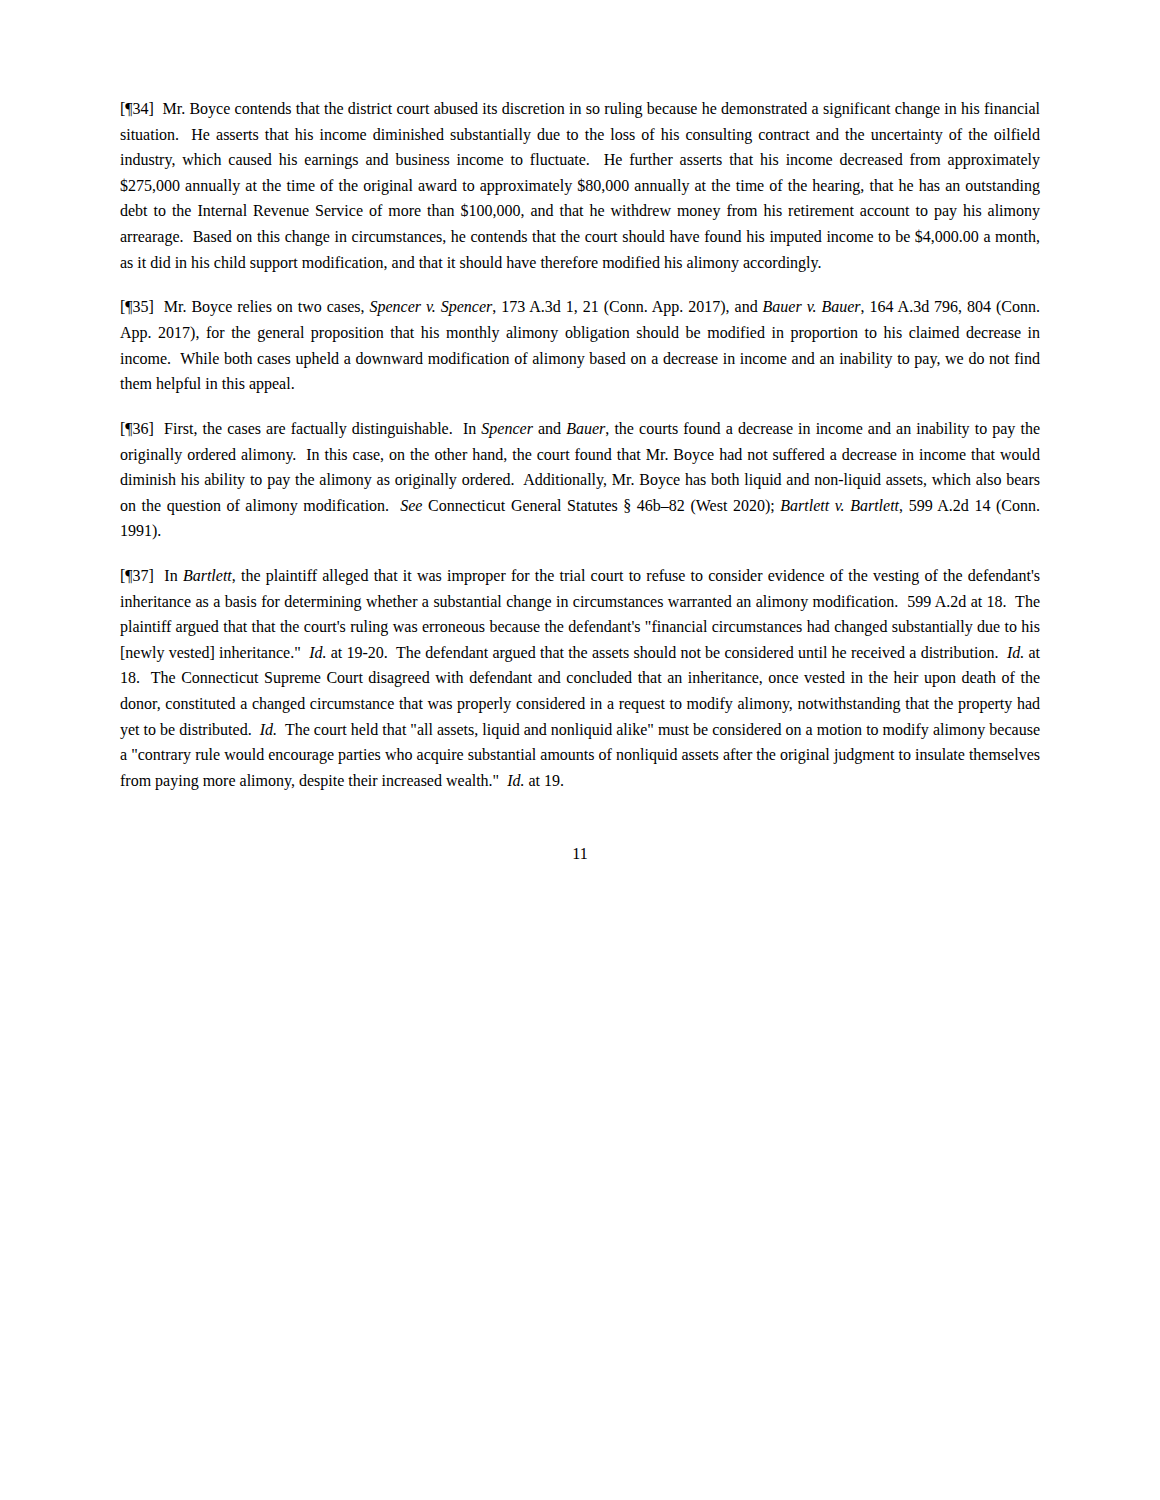[¶34] Mr. Boyce contends that the district court abused its discretion in so ruling because he demonstrated a significant change in his financial situation. He asserts that his income diminished substantially due to the loss of his consulting contract and the uncertainty of the oilfield industry, which caused his earnings and business income to fluctuate. He further asserts that his income decreased from approximately $275,000 annually at the time of the original award to approximately $80,000 annually at the time of the hearing, that he has an outstanding debt to the Internal Revenue Service of more than $100,000, and that he withdrew money from his retirement account to pay his alimony arrearage. Based on this change in circumstances, he contends that the court should have found his imputed income to be $4,000.00 a month, as it did in his child support modification, and that it should have therefore modified his alimony accordingly.
[¶35] Mr. Boyce relies on two cases, Spencer v. Spencer, 173 A.3d 1, 21 (Conn. App. 2017), and Bauer v. Bauer, 164 A.3d 796, 804 (Conn. App. 2017), for the general proposition that his monthly alimony obligation should be modified in proportion to his claimed decrease in income. While both cases upheld a downward modification of alimony based on a decrease in income and an inability to pay, we do not find them helpful in this appeal.
[¶36] First, the cases are factually distinguishable. In Spencer and Bauer, the courts found a decrease in income and an inability to pay the originally ordered alimony. In this case, on the other hand, the court found that Mr. Boyce had not suffered a decrease in income that would diminish his ability to pay the alimony as originally ordered. Additionally, Mr. Boyce has both liquid and non-liquid assets, which also bears on the question of alimony modification. See Connecticut General Statutes § 46b–82 (West 2020); Bartlett v. Bartlett, 599 A.2d 14 (Conn. 1991).
[¶37] In Bartlett, the plaintiff alleged that it was improper for the trial court to refuse to consider evidence of the vesting of the defendant's inheritance as a basis for determining whether a substantial change in circumstances warranted an alimony modification. 599 A.2d at 18. The plaintiff argued that that the court's ruling was erroneous because the defendant's "financial circumstances had changed substantially due to his [newly vested] inheritance." Id. at 19-20. The defendant argued that the assets should not be considered until he received a distribution. Id. at 18. The Connecticut Supreme Court disagreed with defendant and concluded that an inheritance, once vested in the heir upon death of the donor, constituted a changed circumstance that was properly considered in a request to modify alimony, notwithstanding that the property had yet to be distributed. Id. The court held that "all assets, liquid and nonliquid alike" must be considered on a motion to modify alimony because a "contrary rule would encourage parties who acquire substantial amounts of nonliquid assets after the original judgment to insulate themselves from paying more alimony, despite their increased wealth." Id. at 19.
11